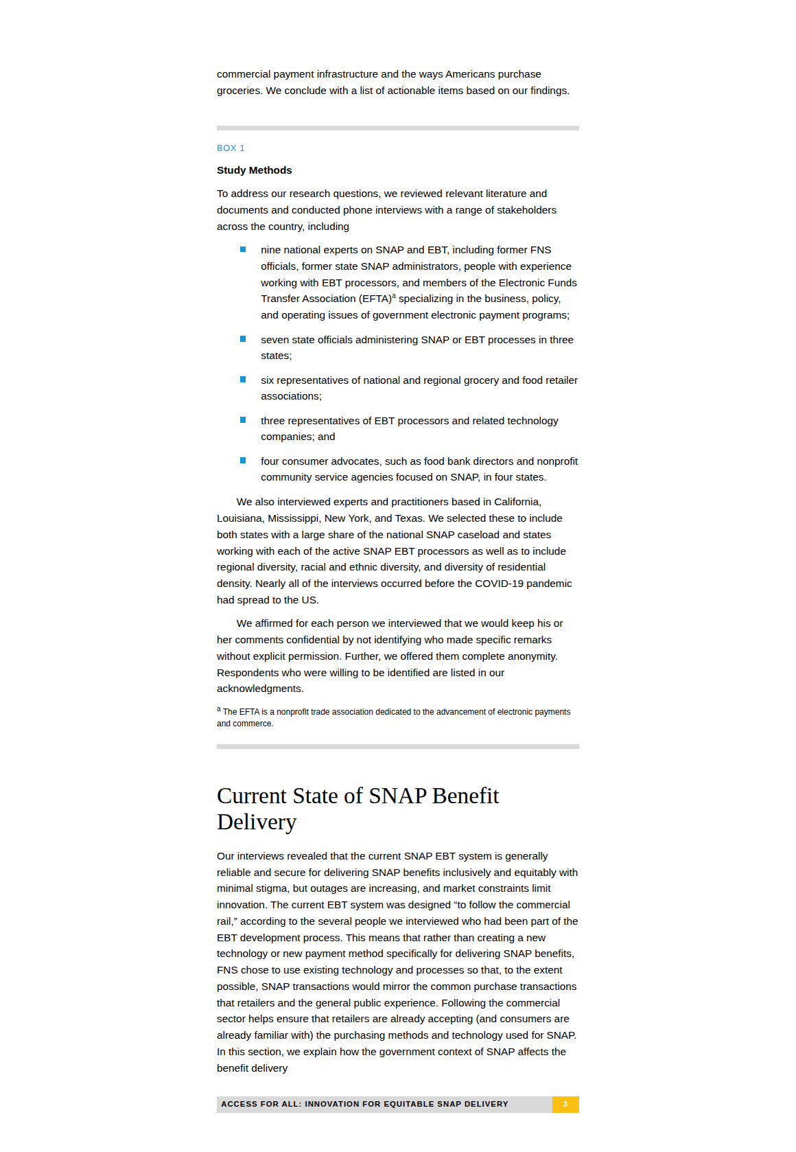commercial payment infrastructure and the ways Americans purchase groceries. We conclude with a list of actionable items based on our findings.
BOX 1
Study Methods
To address our research questions, we reviewed relevant literature and documents and conducted phone interviews with a range of stakeholders across the country, including
nine national experts on SNAP and EBT, including former FNS officials, former state SNAP administrators, people with experience working with EBT processors, and members of the Electronic Funds Transfer Association (EFTA)a specializing in the business, policy, and operating issues of government electronic payment programs;
seven state officials administering SNAP or EBT processes in three states;
six representatives of national and regional grocery and food retailer associations;
three representatives of EBT processors and related technology companies; and
four consumer advocates, such as food bank directors and nonprofit community service agencies focused on SNAP, in four states.
We also interviewed experts and practitioners based in California, Louisiana, Mississippi, New York, and Texas. We selected these to include both states with a large share of the national SNAP caseload and states working with each of the active SNAP EBT processors as well as to include regional diversity, racial and ethnic diversity, and diversity of residential density. Nearly all of the interviews occurred before the COVID-19 pandemic had spread to the US.
We affirmed for each person we interviewed that we would keep his or her comments confidential by not identifying who made specific remarks without explicit permission. Further, we offered them complete anonymity. Respondents who were willing to be identified are listed in our acknowledgments.
a The EFTA is a nonprofit trade association dedicated to the advancement of electronic payments and commerce.
Current State of SNAP Benefit Delivery
Our interviews revealed that the current SNAP EBT system is generally reliable and secure for delivering SNAP benefits inclusively and equitably with minimal stigma, but outages are increasing, and market constraints limit innovation. The current EBT system was designed “to follow the commercial rail,” according to the several people we interviewed who had been part of the EBT development process. This means that rather than creating a new technology or new payment method specifically for delivering SNAP benefits, FNS chose to use existing technology and processes so that, to the extent possible, SNAP transactions would mirror the common purchase transactions that retailers and the general public experience. Following the commercial sector helps ensure that retailers are already accepting (and consumers are already familiar with) the purchasing methods and technology used for SNAP. In this section, we explain how the government context of SNAP affects the benefit delivery
ACCESS FOR ALL: INNOVATION FOR EQUITABLE SNAP DELIVERY
3